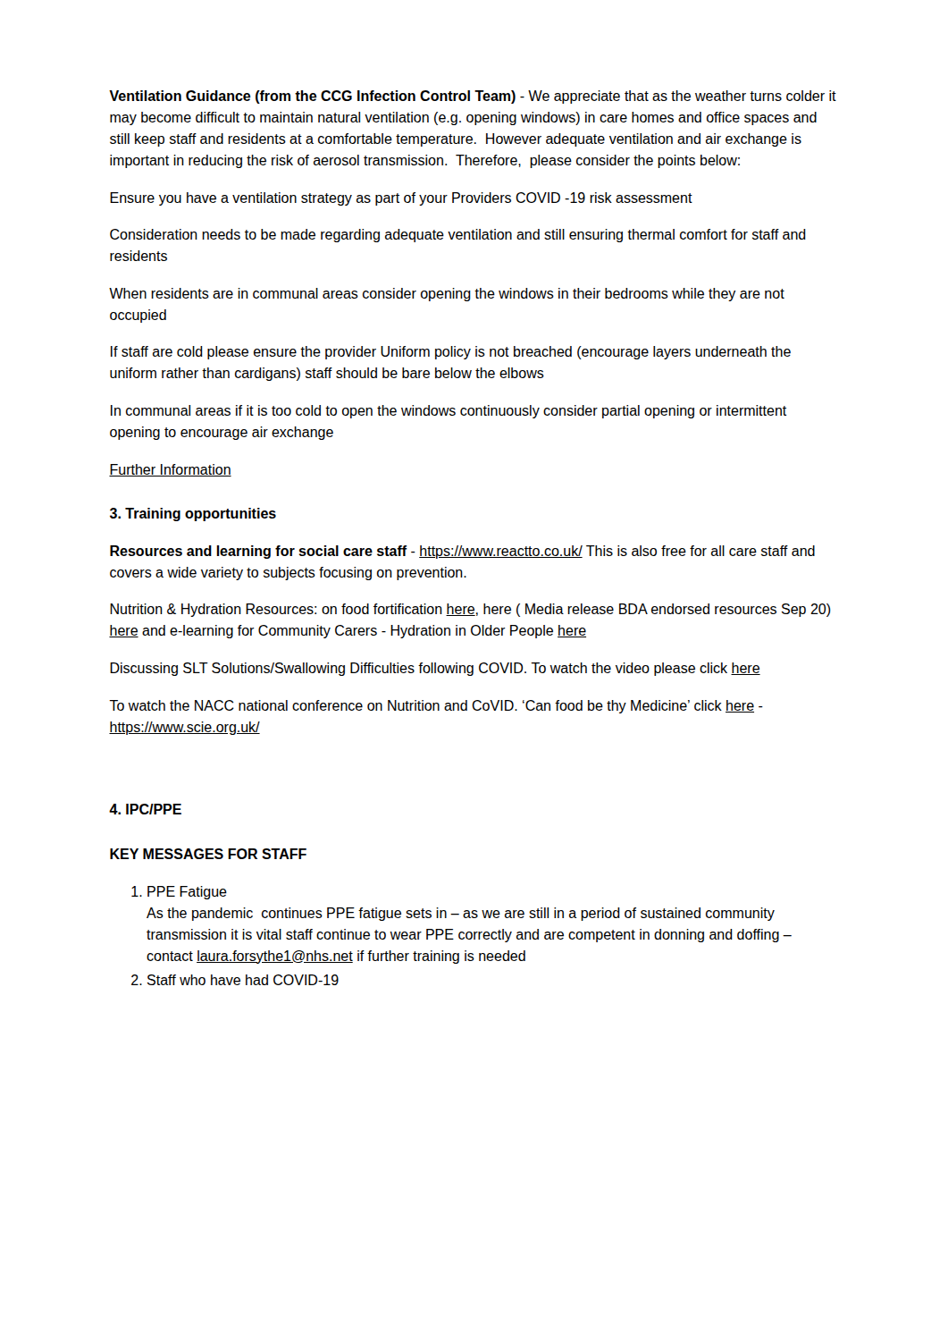Ventilation Guidance (from the CCG Infection Control Team) - We appreciate that as the weather turns colder it may become difficult to maintain natural ventilation (e.g. opening windows) in care homes and office spaces and still keep staff and residents at a comfortable temperature. However adequate ventilation and air exchange is important in reducing the risk of aerosol transmission. Therefore, please consider the points below:
Ensure you have a ventilation strategy as part of your Providers COVID -19 risk assessment
Consideration needs to be made regarding adequate ventilation and still ensuring thermal comfort for staff and residents
When residents are in communal areas consider opening the windows in their bedrooms while they are not occupied
If staff are cold please ensure the provider Uniform policy is not breached (encourage layers underneath the uniform rather than cardigans) staff should be bare below the elbows
In communal areas if it is too cold to open the windows continuously consider partial opening or intermittent opening to encourage air exchange
Further Information
3. Training opportunities
Resources and learning for social care staff - https://www.reactto.co.uk/ This is also free for all care staff and covers a wide variety to subjects focusing on prevention.
Nutrition & Hydration Resources: on food fortification here, here ( Media release BDA endorsed resources Sep 20) here and e-learning for Community Carers - Hydration in Older People here
Discussing SLT Solutions/Swallowing Difficulties following COVID. To watch the video please click here
To watch the NACC national conference on Nutrition and CoVID. ‘Can food be thy Medicine’ click here - https://www.scie.org.uk/
4. IPC/PPE
KEY MESSAGES FOR STAFF
PPE Fatigue
As the pandemic continues PPE fatigue sets in – as we are still in a period of sustained community transmission it is vital staff continue to wear PPE correctly and are competent in donning and doffing – contact laura.forsythe1@nhs.net if further training is needed
Staff who have had COVID-19